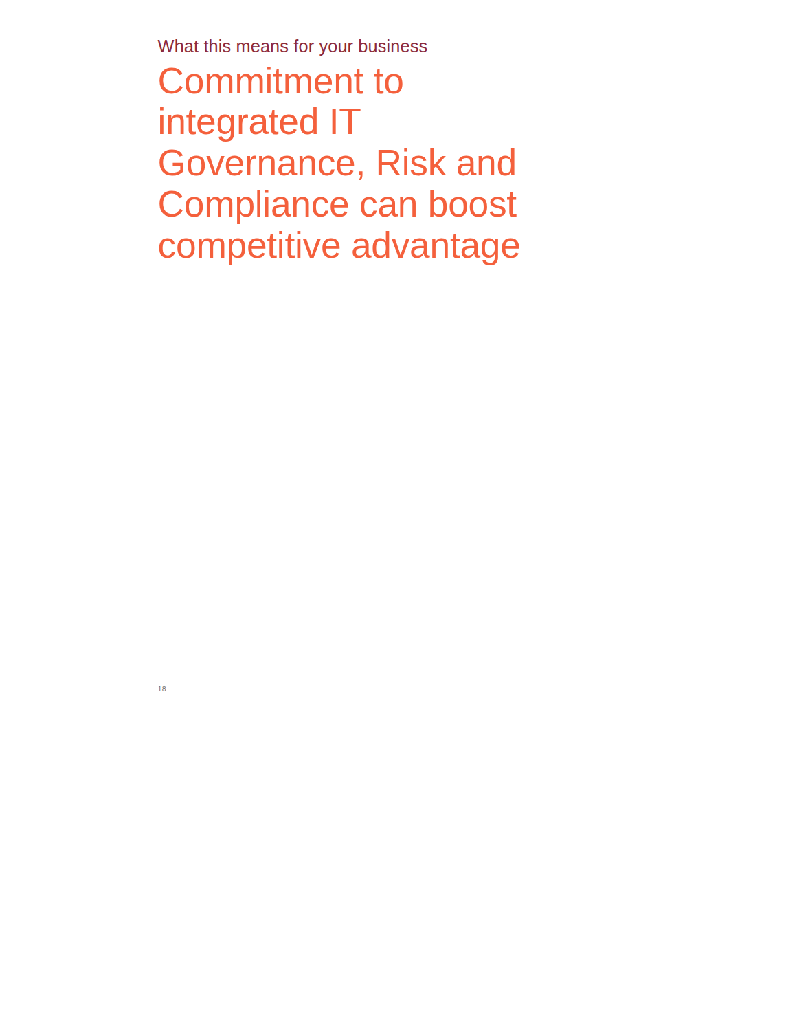What this means for your business
Commitment to integrated IT Governance, Risk and Compliance can boost competitive advantage
18